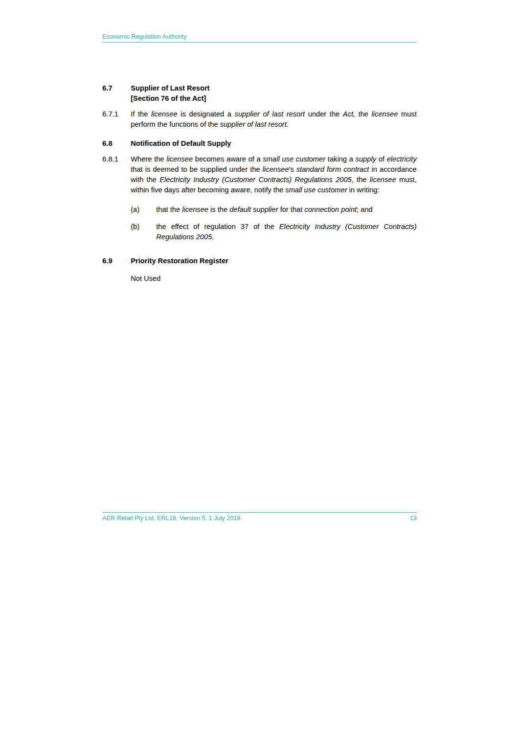Economic Regulation Authority
6.7
Supplier of Last Resort
[Section 76 of the Act]
6.7.1
If the licensee is designated a supplier of last resort under the Act, the licensee must perform the functions of the supplier of last resort.
6.8
Notification of Default Supply
6.8.1
Where the licensee becomes aware of a small use customer taking a supply of electricity that is deemed to be supplied under the licensee's standard form contract in accordance with the Electricity Industry (Customer Contracts) Regulations 2005, the licensee must, within five days after becoming aware, notify the small use customer in writing:
(a)
that the licensee is the default supplier for that connection point; and
(b)
the effect of regulation 37 of the Electricity Industry (Customer Contracts) Regulations 2005.
6.9
Priority Restoration Register
Not Used
AER Retail Pty Ltd, ERL18, Version 5, 1 July 2018
13